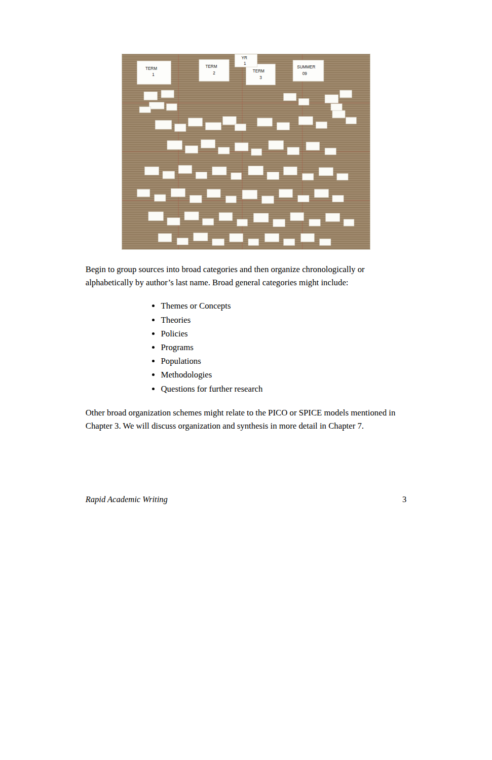Begin to group sources into broad categories and then organize chronologically or alphabetically by author’s last name. Broad general categories might include:
Themes or Concepts
Theories
Policies
Programs
Populations
Methodologies
Questions for further research
Other broad organization schemes might relate to the PICO or SPICE models mentioned in Chapter 3. We will discuss organization and synthesis in more detail in Chapter 7.
Rapid Academic Writing 3